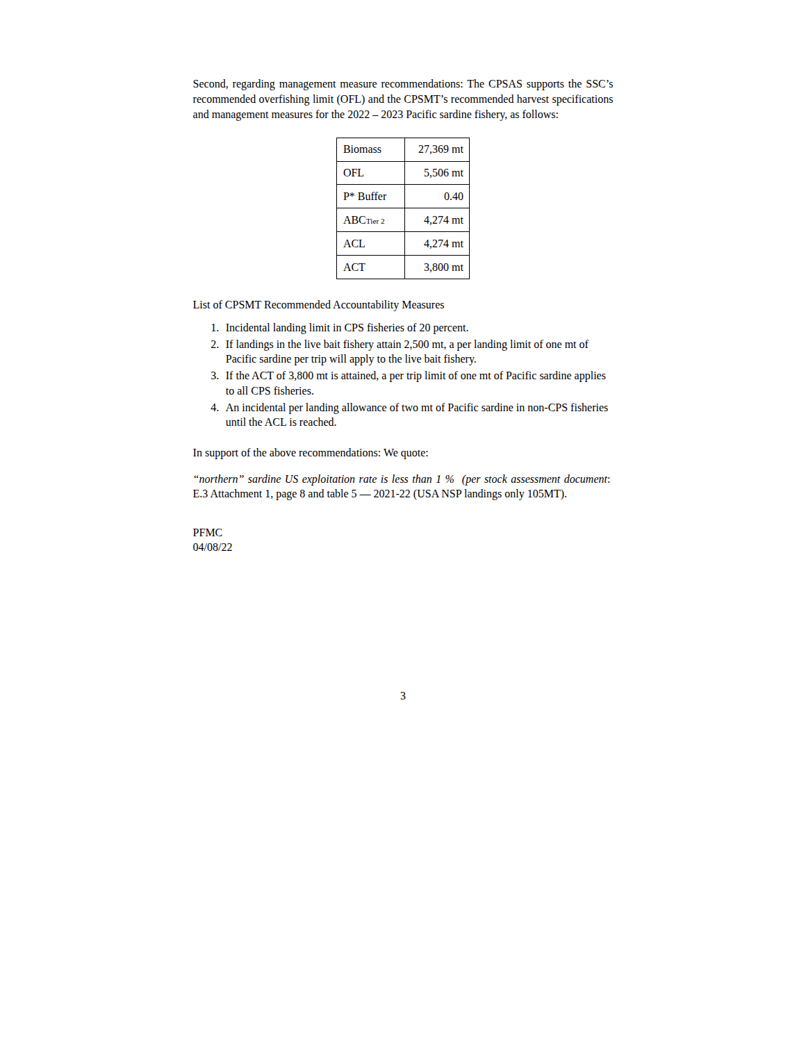Second, regarding management measure recommendations: The CPSAS supports the SSC’s recommended overfishing limit (OFL) and the CPSMT’s recommended harvest specifications and management measures for the 2022 – 2023 Pacific sardine fishery, as follows:
| Biomass | 27,369 mt |
| OFL | 5,506 mt |
| P* Buffer | 0.40 |
| ABC Tier 2 | 4,274 mt |
| ACL | 4,274 mt |
| ACT | 3,800 mt |
List of CPSMT Recommended Accountability Measures
Incidental landing limit in CPS fisheries of 20 percent.
If landings in the live bait fishery attain 2,500 mt, a per landing limit of one mt of Pacific sardine per trip will apply to the live bait fishery.
If the ACT of 3,800 mt is attained, a per trip limit of one mt of Pacific sardine applies to all CPS fisheries.
An incidental per landing allowance of two mt of Pacific sardine in non-CPS fisheries until the ACL is reached.
In support of the above recommendations: We quote:
“northern” sardine US exploitation rate is less than 1 % (per stock assessment document: E.3 Attachment 1, page 8 and table 5 — 2021-22 (USA NSP landings only 105MT).
PFMC
04/08/22
3